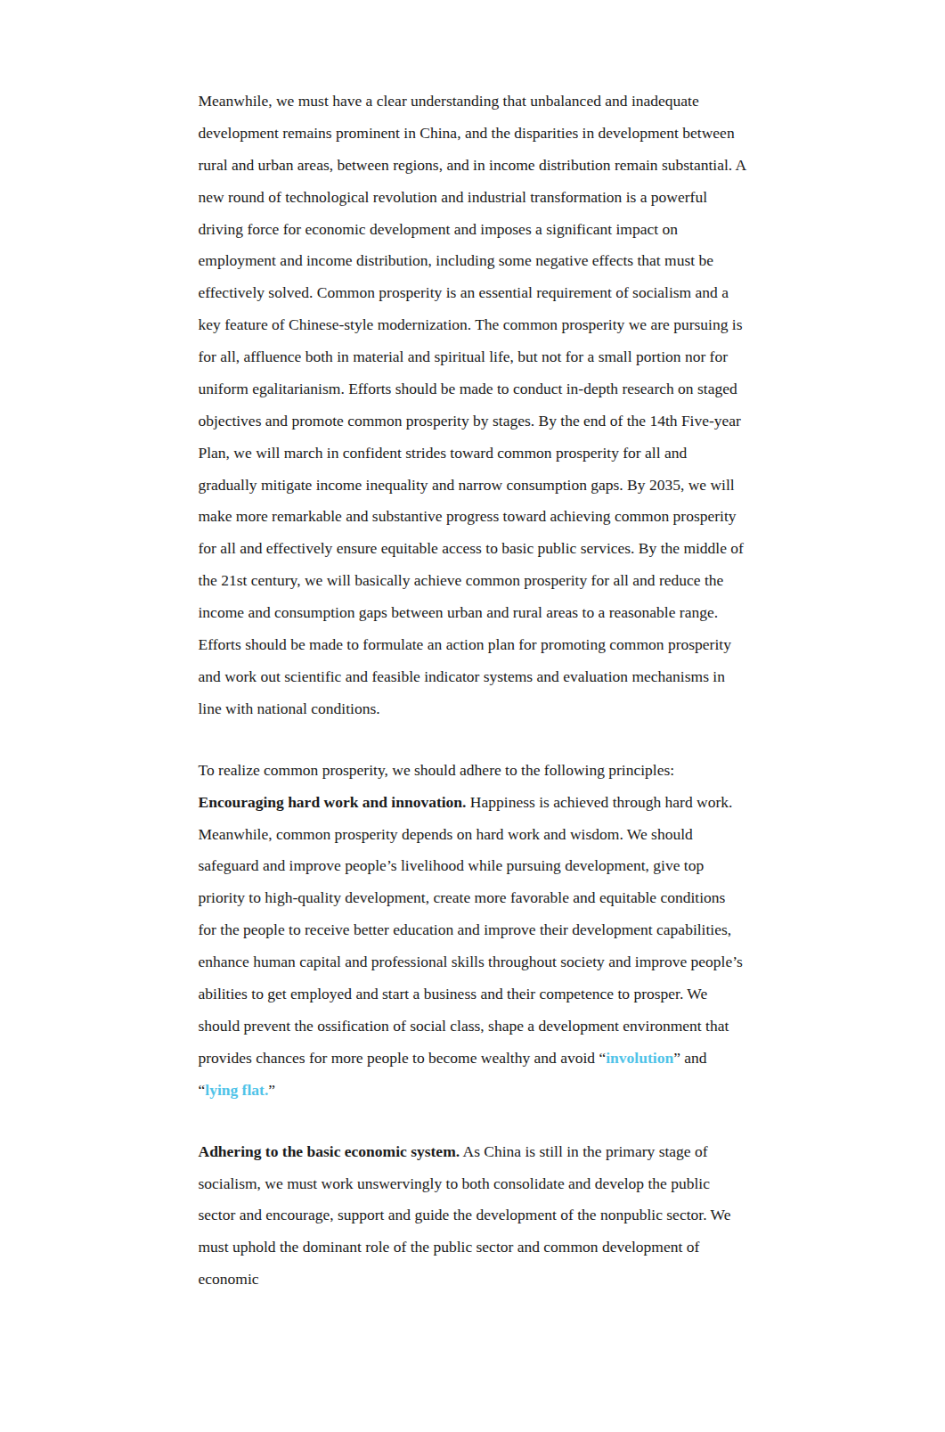Meanwhile, we must have a clear understanding that unbalanced and inadequate development remains prominent in China, and the disparities in development between rural and urban areas, between regions, and in income distribution remain substantial. A new round of technological revolution and industrial transformation is a powerful driving force for economic development and imposes a significant impact on employment and income distribution, including some negative effects that must be effectively solved. Common prosperity is an essential requirement of socialism and a key feature of Chinese-style modernization. The common prosperity we are pursuing is for all, affluence both in material and spiritual life, but not for a small portion nor for uniform egalitarianism. Efforts should be made to conduct in-depth research on staged objectives and promote common prosperity by stages. By the end of the 14th Five-year Plan, we will march in confident strides toward common prosperity for all and gradually mitigate income inequality and narrow consumption gaps. By 2035, we will make more remarkable and substantive progress toward achieving common prosperity for all and effectively ensure equitable access to basic public services. By the middle of the 21st century, we will basically achieve common prosperity for all and reduce the income and consumption gaps between urban and rural areas to a reasonable range. Efforts should be made to formulate an action plan for promoting common prosperity and work out scientific and feasible indicator systems and evaluation mechanisms in line with national conditions.
To realize common prosperity, we should adhere to the following principles:
Encouraging hard work and innovation. Happiness is achieved through hard work. Meanwhile, common prosperity depends on hard work and wisdom. We should safeguard and improve people’s livelihood while pursuing development, give top priority to high-quality development, create more favorable and equitable conditions for the people to receive better education and improve their development capabilities, enhance human capital and professional skills throughout society and improve people’s abilities to get employed and start a business and their competence to prosper. We should prevent the ossification of social class, shape a development environment that provides chances for more people to become wealthy and avoid “involution” and “lying flat.”
Adhering to the basic economic system. As China is still in the primary stage of socialism, we must work unswervingly to both consolidate and develop the public sector and encourage, support and guide the development of the nonpublic sector. We must uphold the dominant role of the public sector and common development of economic